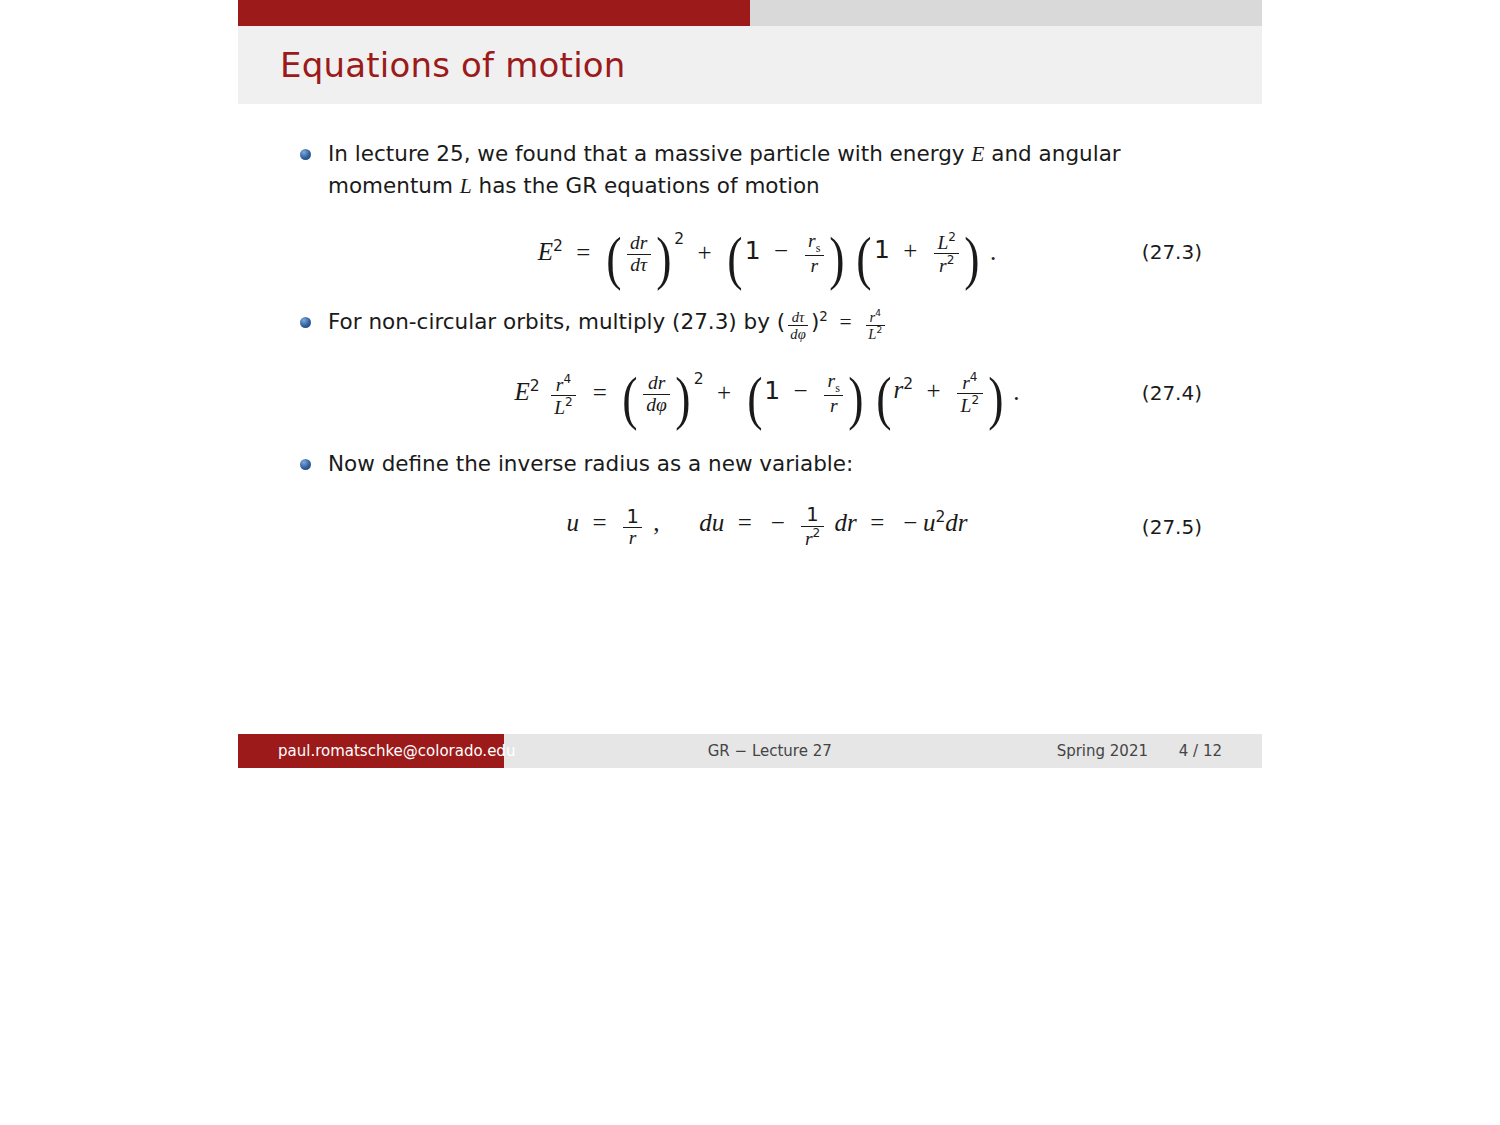Equations of motion
In lecture 25, we found that a massive particle with energy E and angular momentum L has the GR equations of motion
E2 = (dr dτ) 2 + (1 − rs r) (1 + L2 r2) . (27.3)
For non-circular orbits, multiply (27.3) by (dτ dφ)2 = r4 L2
E2 r4 L2 = (dr dφ) 2 + (1 − rs r) (r2 + r4 L2) . (27.4)
Now define the inverse radius as a new variable:
u = 1 r , du = − 1 r2 dr = −u2dr (27.5)
paul.romatschke@colorado.edu
GR − Lecture 27
Spring 2021 4 / 12